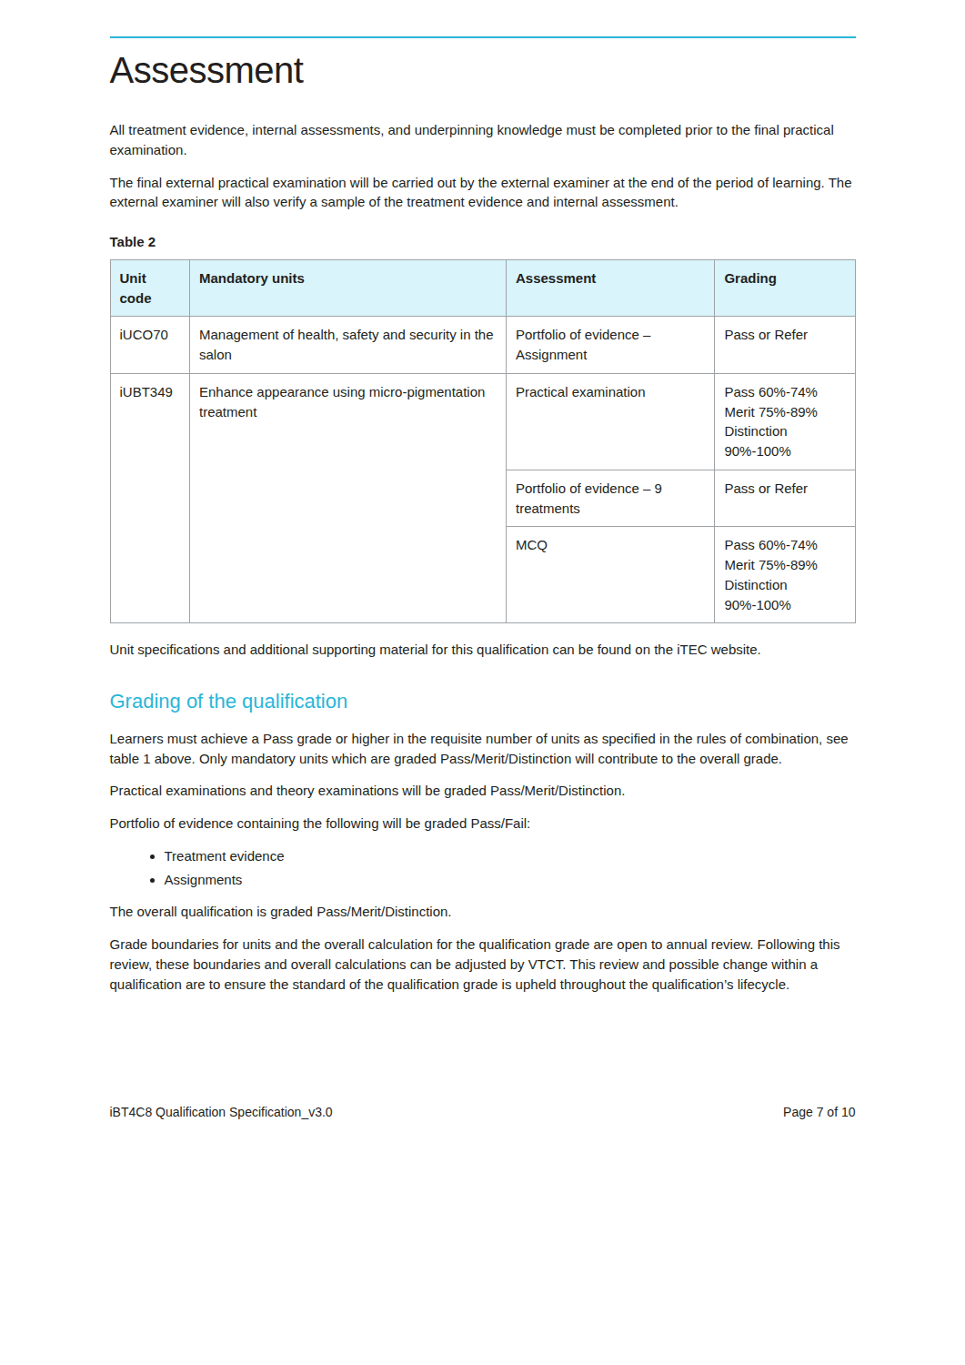Assessment
All treatment evidence, internal assessments, and underpinning knowledge must be completed prior to the final practical examination.
The final external practical examination will be carried out by the external examiner at the end of the period of learning. The external examiner will also verify a sample of the treatment evidence and internal assessment.
Table 2
| Unit code | Mandatory units | Assessment | Grading |
| --- | --- | --- | --- |
| iUCO70 | Management of health, safety and security in the salon | Portfolio of evidence – Assignment | Pass or Refer |
| iUBT349 | Enhance appearance using micro-pigmentation treatment | Practical examination | Pass 60%-74% Merit 75%-89% Distinction 90%-100% |
| Portfolio of evidence – 9 treatments | Pass or Refer |
| MCQ | Pass 60%-74% Merit 75%-89% Distinction 90%-100% |
Unit specifications and additional supporting material for this qualification can be found on the iTEC website.
Grading of the qualification
Learners must achieve a Pass grade or higher in the requisite number of units as specified in the rules of combination, see table 1 above. Only mandatory units which are graded Pass/Merit/Distinction will contribute to the overall grade.
Practical examinations and theory examinations will be graded Pass/Merit/Distinction.
Portfolio of evidence containing the following will be graded Pass/Fail:
Treatment evidence
Assignments
The overall qualification is graded Pass/Merit/Distinction.
Grade boundaries for units and the overall calculation for the qualification grade are open to annual review. Following this review, these boundaries and overall calculations can be adjusted by VTCT. This review and possible change within a qualification are to ensure the standard of the qualification grade is upheld throughout the qualification’s lifecycle.
iBT4C8 Qualification Specification_v3.0 Page 7 of 10